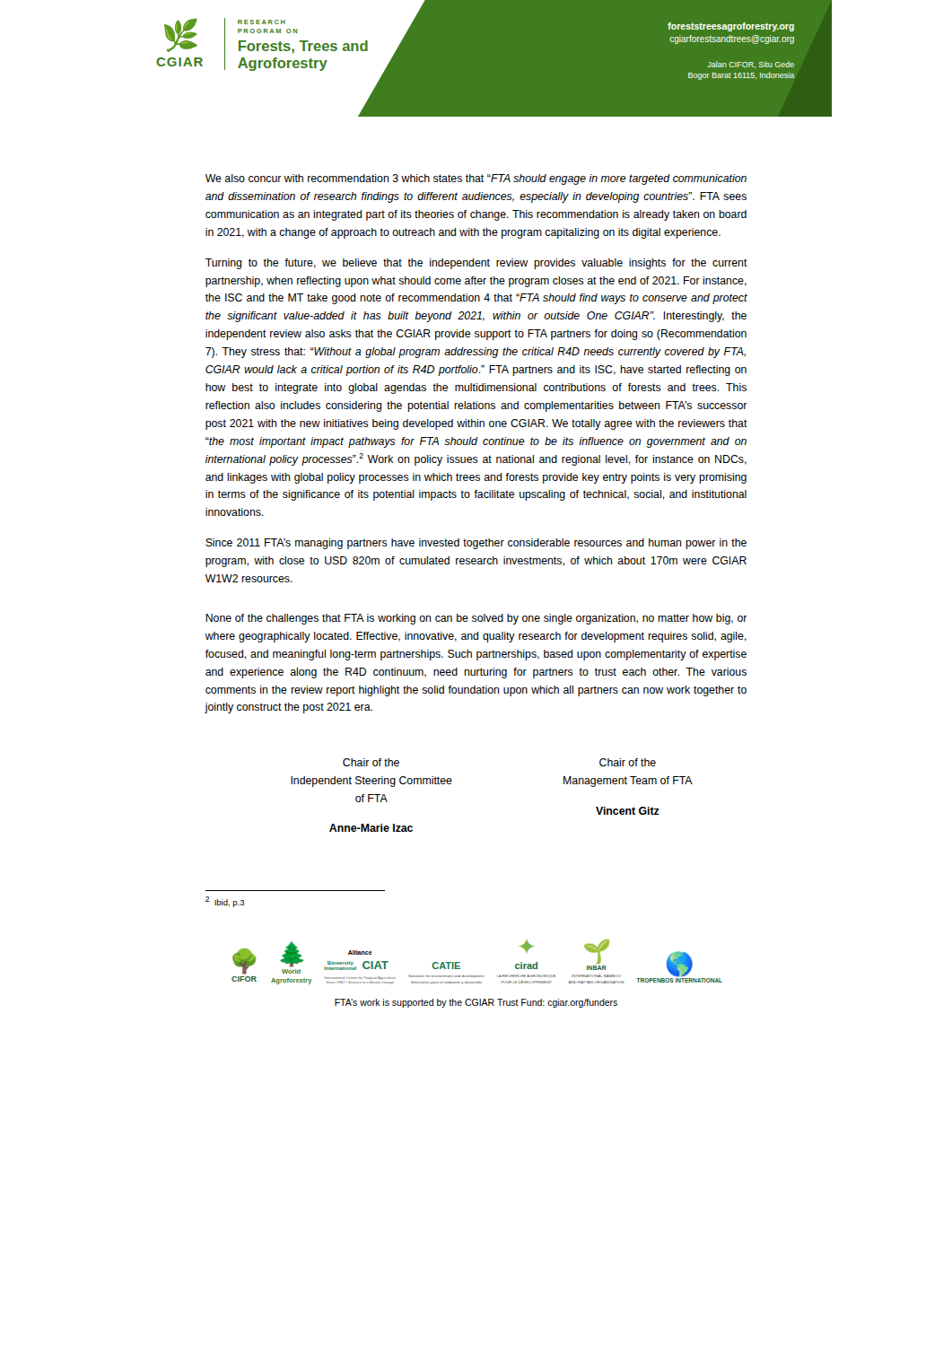🌿
CGIAR
RESEARCH
PROGRAM ON
Forests, Trees and
Agroforestry
foreststreesagroforestry.org
cgiarforestsandtrees@cgiar.org
Jalan CIFOR, Situ Gede
Bogor Barat 16115, Indonesia
We also concur with recommendation 3 which states that “FTA should engage in more targeted communication and dissemination of research findings to different audiences, especially in developing countries”. FTA sees communication as an integrated part of its theories of change. This recommendation is already taken on board in 2021, with a change of approach to outreach and with the program capitalizing on its digital experience.
Turning to the future, we believe that the independent review provides valuable insights for the current partnership, when reflecting upon what should come after the program closes at the end of 2021. For instance, the ISC and the MT take good note of recommendation 4 that “FTA should find ways to conserve and protect the significant value-added it has built beyond 2021, within or outside One CGIAR”. Interestingly, the independent review also asks that the CGIAR provide support to FTA partners for doing so (Recommendation 7). They stress that: “Without a global program addressing the critical R4D needs currently covered by FTA, CGIAR would lack a critical portion of its R4D portfolio.” FTA partners and its ISC, have started reflecting on how best to integrate into global agendas the multidimensional contributions of forests and trees. This reflection also includes considering the potential relations and complementarities between FTA’s successor post 2021 with the new initiatives being developed within one CGIAR. We totally agree with the reviewers that “the most important impact pathways for FTA should continue to be its influence on government and on international policy processes”.2 Work on policy issues at national and regional level, for instance on NDCs, and linkages with global policy processes in which trees and forests provide key entry points is very promising in terms of the significance of its potential impacts to facilitate upscaling of technical, social, and institutional innovations.
Since 2011 FTA’s managing partners have invested together considerable resources and human power in the program, with close to USD 820m of cumulated research investments, of which about 170m were CGIAR W1W2 resources.
None of the challenges that FTA is working on can be solved by one single organization, no matter how big, or where geographically located. Effective, innovative, and quality research for development requires solid, agile, focused, and meaningful long-term partnerships. Such partnerships, based upon complementarity of expertise and experience along the R4D continuum, need nurturing for partners to trust each other. The various comments in the review report highlight the solid foundation upon which all partners can now work together to jointly construct the post 2021 era.
Chair of the
Independent Steering Committee
of FTA
Anne-Marie Izac
Chair of the
Management Team of FTA
Vincent Gitz
2 Ibid, p.3
🌳 CIFOR
🌲 World
Agroforestry
Alliance
Bioversity
International
CIAT
International Center for Tropical Agriculture
Since 1967 / Science to cultivate change
CATIE Solutions for environment and development
Soluciones para el ambiente y desarrollo
✦ cirad LA RECHERCHE AGRONOMIQUE
POUR LE DÉVELOPPEMENT
🌱 iNBAR INTERNATIONAL BAMBOO
AND RATTAN ORGANISATION
🌎 TROPENBOS INTERNATIONAL
FTA’s work is supported by the CGIAR Trust Fund: cgiar.org/funders